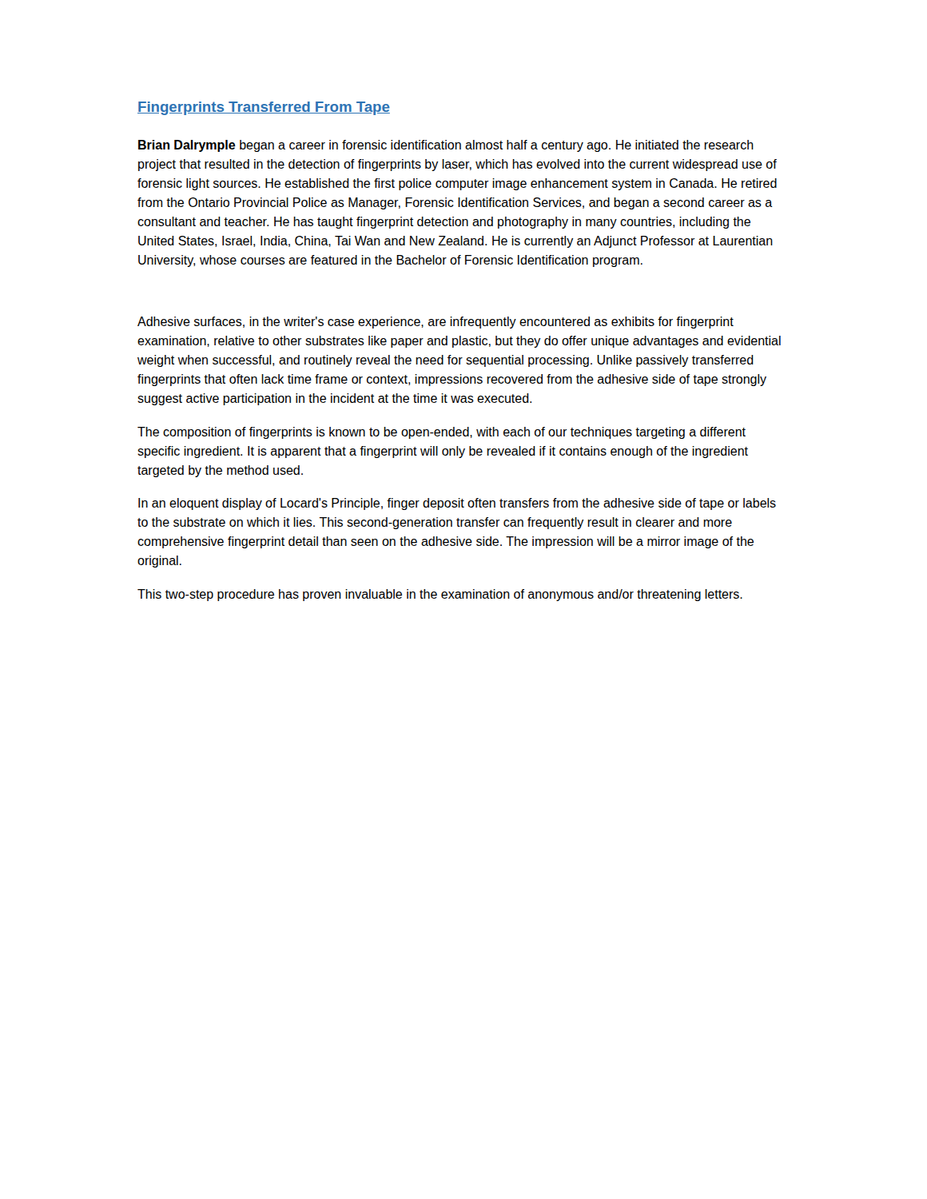Fingerprints Transferred From Tape
Brian Dalrymple began a career in forensic identification almost half a century ago. He initiated the research project that resulted in the detection of fingerprints by laser, which has evolved into the current widespread use of forensic light sources. He established the first police computer image enhancement system in Canada. He retired from the Ontario Provincial Police as Manager, Forensic Identification Services, and began a second career as a consultant and teacher. He has taught fingerprint detection and photography in many countries, including the United States, Israel, India, China, Tai Wan and New Zealand. He is currently an Adjunct Professor at Laurentian University, whose courses are featured in the Bachelor of Forensic Identification program.
Adhesive surfaces, in the writer's case experience, are infrequently encountered as exhibits for fingerprint examination, relative to other substrates like paper and plastic, but they do offer unique advantages and evidential weight when successful, and routinely reveal the need for sequential processing. Unlike passively transferred fingerprints that often lack time frame or context, impressions recovered from the adhesive side of tape strongly suggest active participation in the incident at the time it was executed.
The composition of fingerprints is known to be open-ended, with each of our techniques targeting a different specific ingredient. It is apparent that a fingerprint will only be revealed if it contains enough of the ingredient targeted by the method used.
In an eloquent display of Locard's Principle, finger deposit often transfers from the adhesive side of tape or labels to the substrate on which it lies. This second-generation transfer can frequently result in clearer and more comprehensive fingerprint detail than seen on the adhesive side. The impression will be a mirror image of the original.
This two-step procedure has proven invaluable in the examination of anonymous and/or threatening letters.